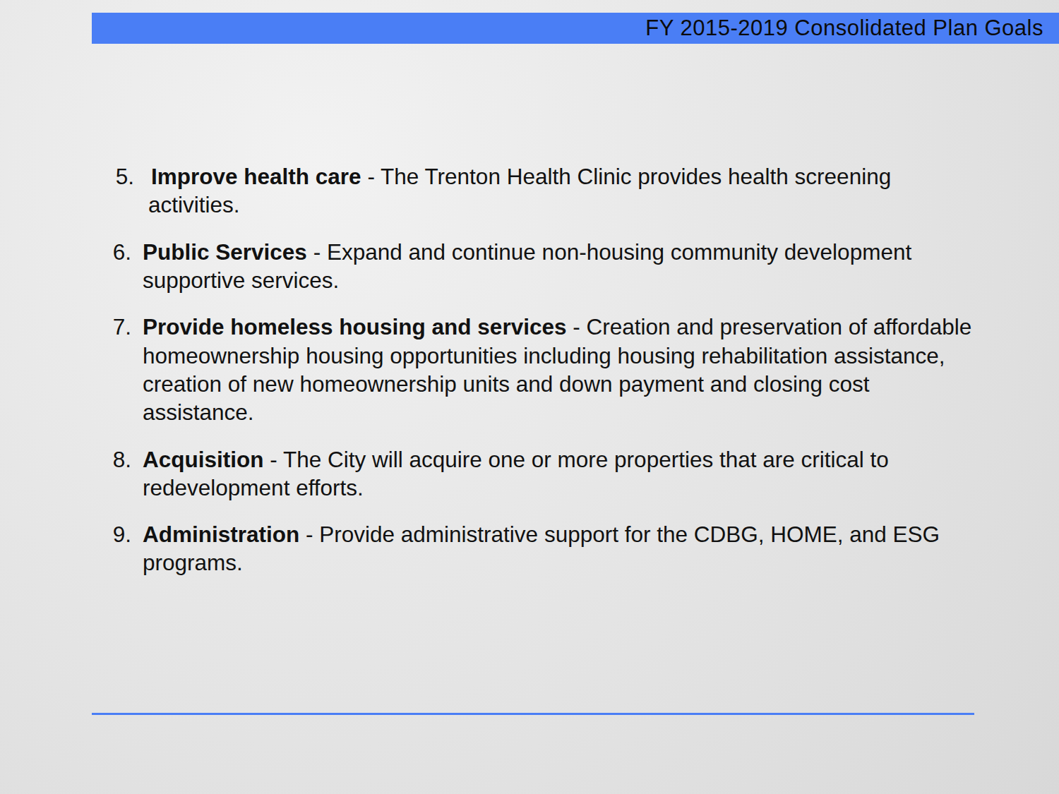FY 2015-2019 Consolidated Plan Goals
5. Improve health care - The Trenton Health Clinic provides health screening activities.
6. Public Services - Expand and continue non-housing community development supportive services.
7. Provide homeless housing and services - Creation and preservation of affordable homeownership housing opportunities including housing rehabilitation assistance, creation of new homeownership units and down payment and closing cost assistance.
8. Acquisition - The City will acquire one or more properties that are critical to redevelopment efforts.
9. Administration - Provide administrative support for the CDBG, HOME, and ESG programs.